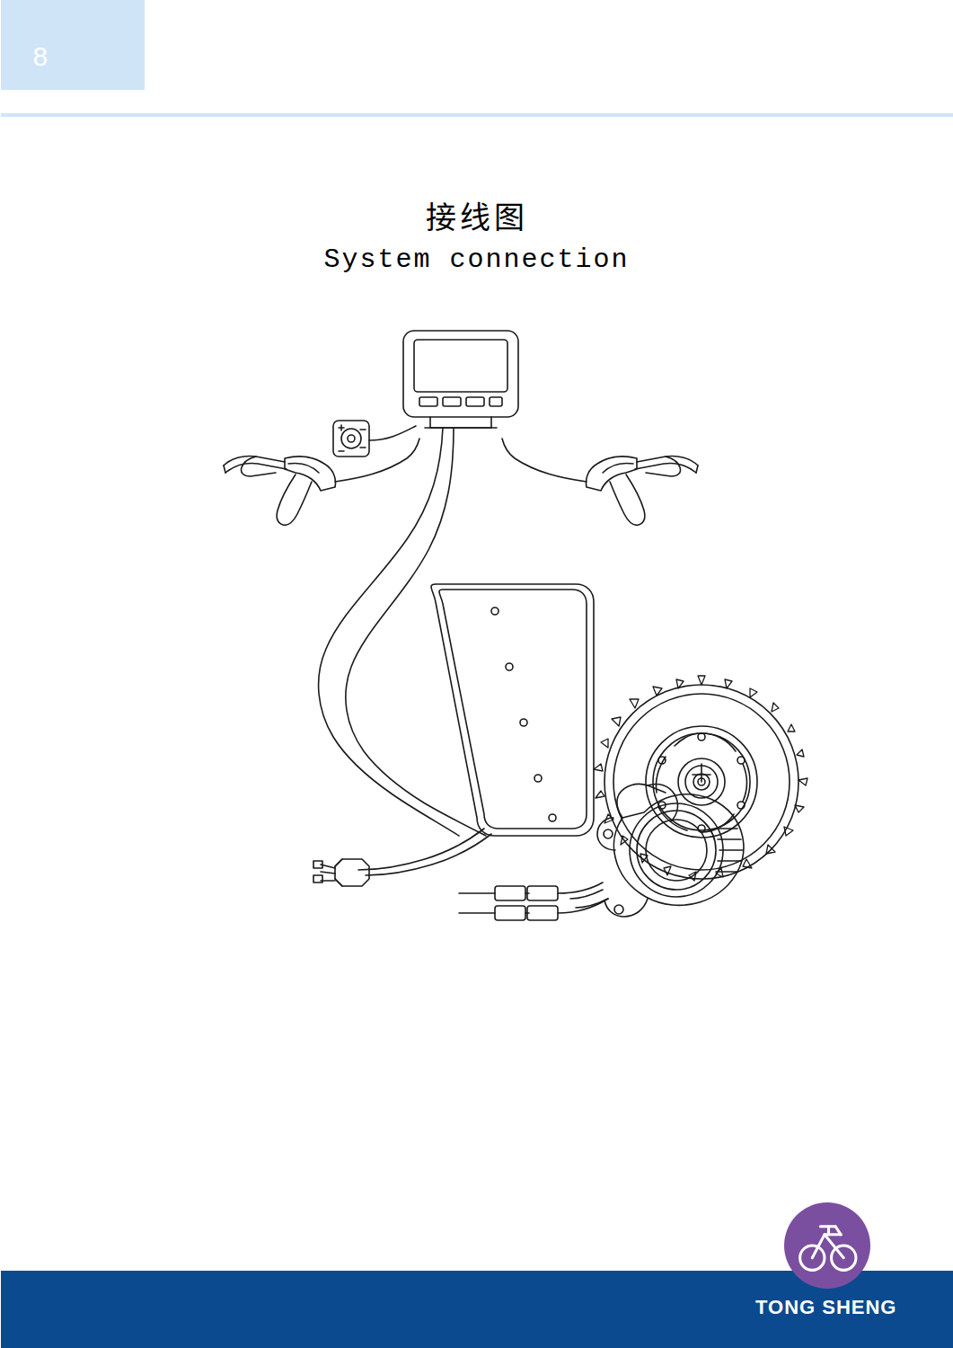8
接线图
System connection
TONG SHENG